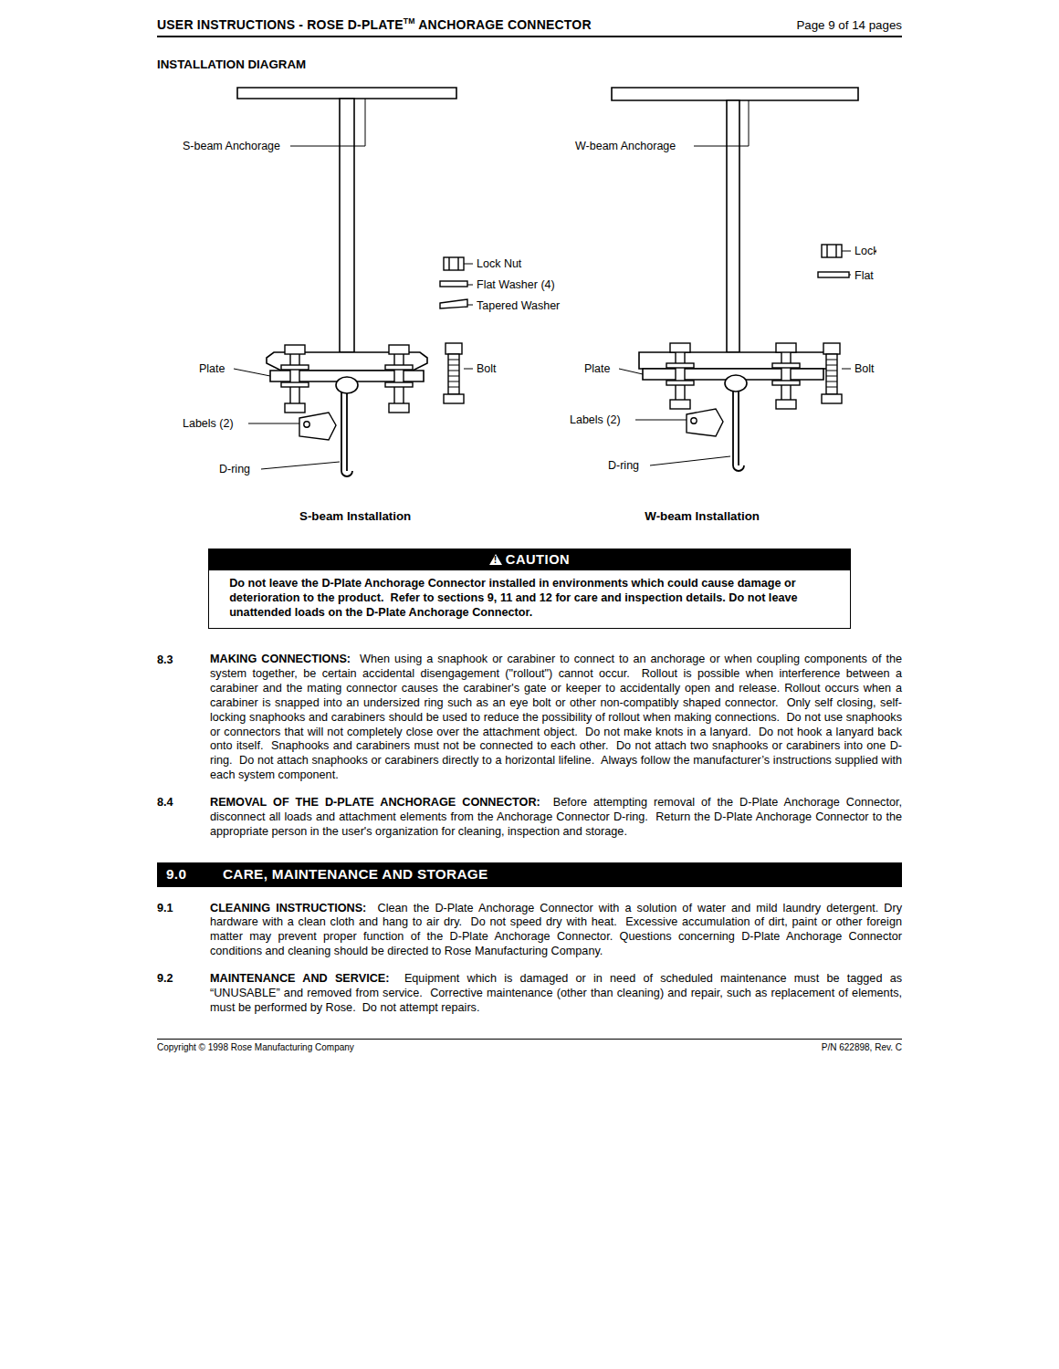USER INSTRUCTIONS - ROSE D-PLATETM ANCHORAGE CONNECTOR
Page 9 of 14 pages
INSTALLATION DIAGRAM
S-beam Anchorage Lock Nut Flat Washer (4) Tapered Washer Bolt Plate Labels (2) D-ring W-beam Anchorage Lock Nut Flat Washer (4) Bolt Plate Labels (2) D-ring
S-beam Installation
W-beam Installation
CAUTION
Do not leave the D-Plate Anchorage Connector installed in environments which could cause damage or deterioration to the product. Refer to sections 9, 11 and 12 for care and inspection details. Do not leave unattended loads on the D-Plate Anchorage Connector.
8.3
Making Connections: When using a snaphook or carabiner to connect to an anchorage or when coupling components of the system together, be certain accidental disengagement ("rollout") cannot occur. Rollout is possible when interference between a carabiner and the mating connector causes the carabiner's gate or keeper to accidentally open and release. Rollout occurs when a carabiner is snapped into an undersized ring such as an eye bolt or other non-compatibly shaped connector. Only self closing, self-locking snaphooks and carabiners should be used to reduce the possibility of rollout when making connections. Do not use snaphooks or connectors that will not completely close over the attachment object. Do not make knots in a lanyard. Do not hook a lanyard back onto itself. Snaphooks and carabiners must not be connected to each other. Do not attach two snaphooks or carabiners into one D-ring. Do not attach snaphooks or carabiners directly to a horizontal lifeline. Always follow the manufacturer’s instructions supplied with each system component.
8.4
Removal of the D-Plate Anchorage Connector: Before attempting removal of the D-Plate Anchorage Connector, disconnect all loads and attachment elements from the Anchorage Connector D-ring. Return the D-Plate Anchorage Connector to the appropriate person in the user's organization for cleaning, inspection and storage.
9.0 CARE, MAINTENANCE AND STORAGE
9.1
Cleaning Instructions: Clean the D-Plate Anchorage Connector with a solution of water and mild laundry detergent. Dry hardware with a clean cloth and hang to air dry. Do not speed dry with heat. Excessive accumulation of dirt, paint or other foreign matter may prevent proper function of the D-Plate Anchorage Connector. Questions concerning D-Plate Anchorage Connector conditions and cleaning should be directed to Rose Manufacturing Company.
9.2
Maintenance and Service: Equipment which is damaged or in need of scheduled maintenance must be tagged as “UNUSABLE” and removed from service. Corrective maintenance (other than cleaning) and repair, such as replacement of elements, must be performed by Rose. Do not attempt repairs.
Copyright © 1998 Rose Manufacturing Company
P/N 622898, Rev. C